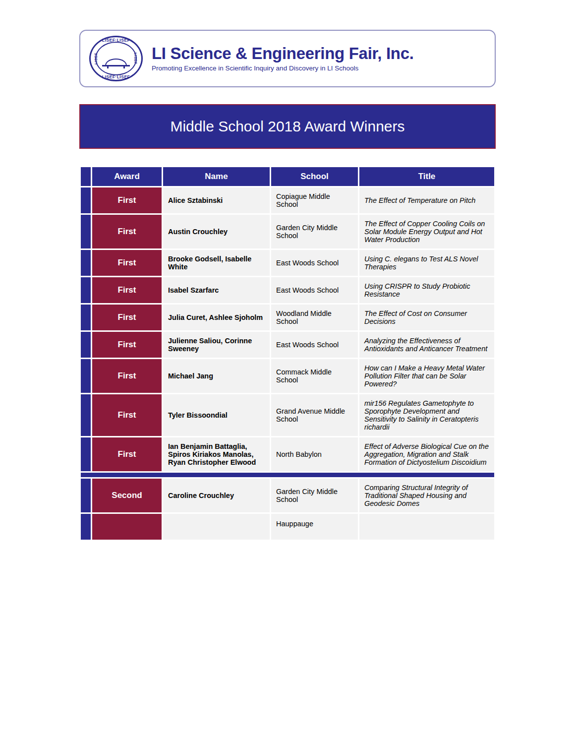LISEF·LISEF
LISEF·LISEF
LISEF
LISEF
LI Science & Engineering Fair, Inc.
Promoting Excellence in Scientific Inquiry and Discovery in LI Schools
Middle School 2018 Award Winners
| | Award | Name | School | Title |
| --- | --- | --- | --- | --- |
| | First | Alice Sztabinski | Copiague Middle School | The Effect of Temperature on Pitch |
| | First | Austin Crouchley | Garden City Middle School | The Effect of Copper Cooling Coils on Solar Module Energy Output and Hot Water Production |
| | First | Brooke Godsell, Isabelle White | East Woods School | Using C. elegans to Test ALS Novel Therapies |
| | First | Isabel Szarfarc | East Woods School | Using CRISPR to Study Probiotic Resistance |
| | First | Julia Curet, Ashlee Sjoholm | Woodland Middle School | The Effect of Cost on Consumer Decisions |
| | First | Julienne Saliou, Corinne Sweeney | East Woods School | Analyzing the Effectiveness of Antioxidants and Anticancer Treatment |
| | First | Michael Jang | Commack Middle School | How can I Make a Heavy Metal Water Pollution Filter that can be Solar Powered? |
| | First | Tyler Bissoondial | Grand Avenue Middle School | mir156 Regulates Gametophyte to Sporophyte Development and Sensitivity to Salinity in Ceratopteris richardii |
| | First | Ian Benjamin Battaglia, Spiros Kiriakos Manolas, Ryan Christopher Elwood | North Babylon | Effect of Adverse Biological Cue on the Aggregation, Migration and Stalk Formation of Dictyostelium Discoidium |
| | Second | Caroline Crouchley | Garden City Middle School | Comparing Structural Integrity of Traditional Shaped Housing and Geodesic Domes |
| | | | Hauppauge | |